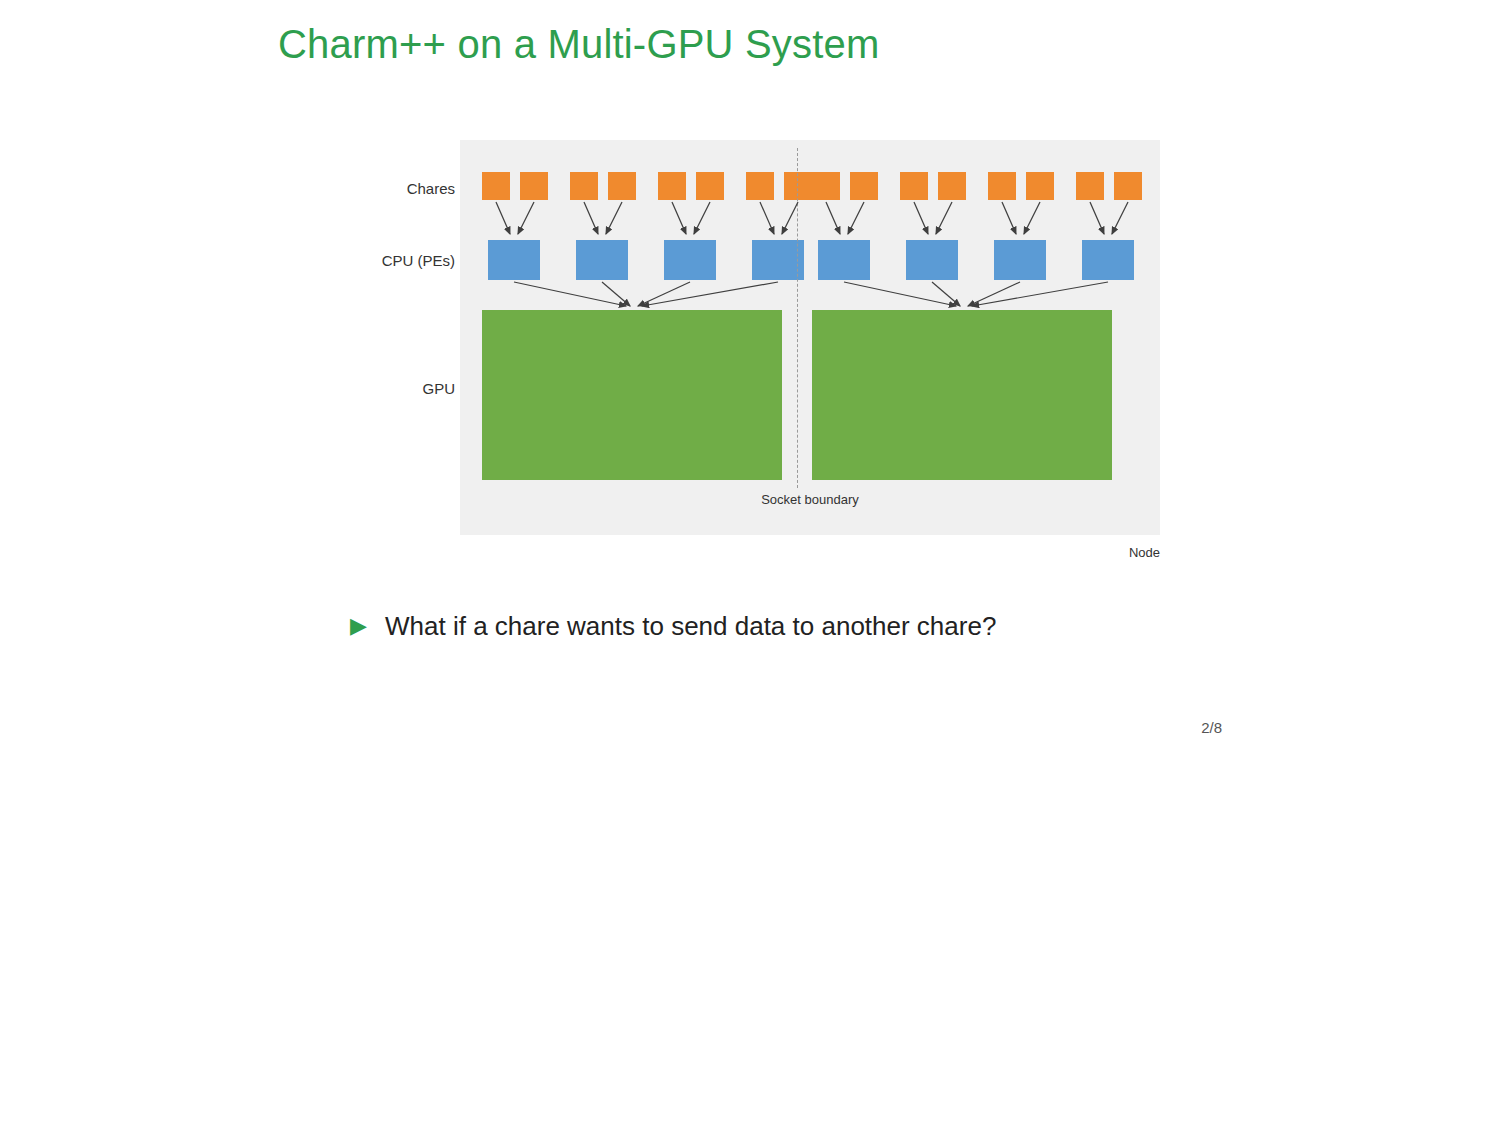Charm++ on a Multi-GPU System
Chares CPU (PEs) GPU
Socket boundary
Node
▶What if a chare wants to send data to another chare?
2/8